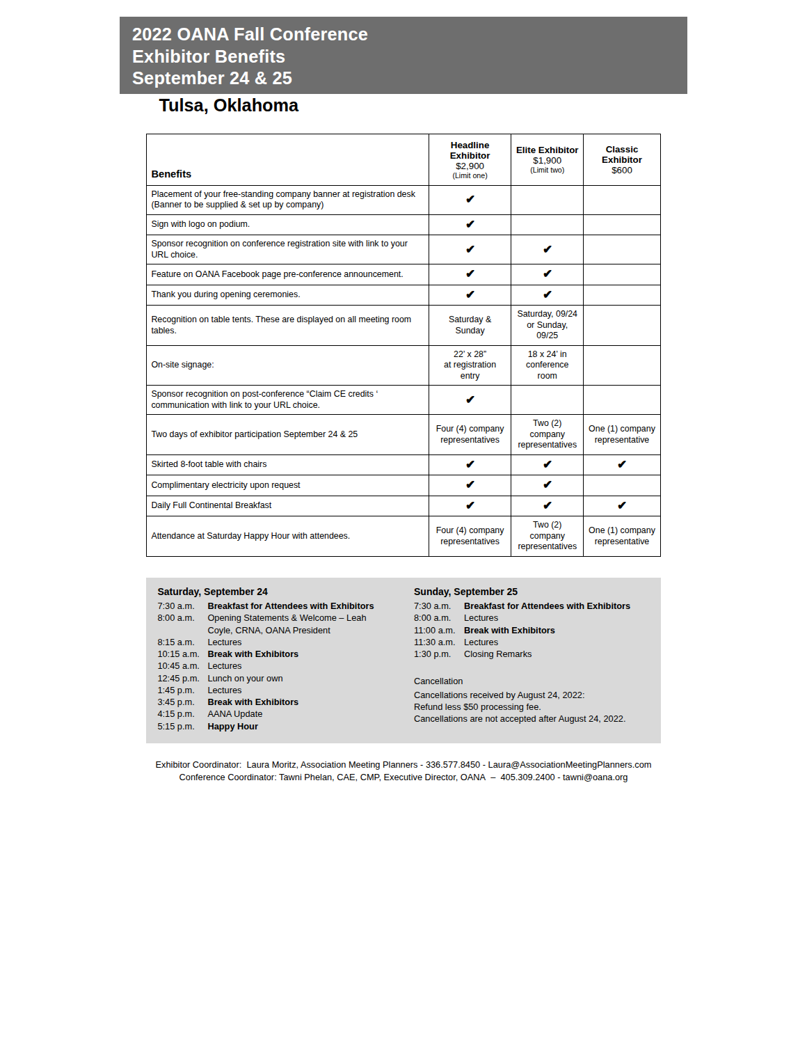2022 OANA Fall Conference Exhibitor Benefits September 24 & 25
Tulsa, Oklahoma
| Benefits | Headline Exhibitor $2,900 (Limit one) | Elite Exhibitor $1,900 (Limit two) | Classic Exhibitor $600 |
| --- | --- | --- | --- |
| Placement of your free-standing company banner at registration desk (Banner to be supplied & set up by company) | ✔ | | |
| Sign with logo on podium. | ✔ | | |
| Sponsor recognition on conference registration site with link to your URL choice. | ✔ | ✔ | |
| Feature on OANA Facebook page pre-conference announcement. | ✔ | ✔ | |
| Thank you during opening ceremonies. | ✔ | ✔ | |
| Recognition on table tents. These are displayed on all meeting room tables. | Saturday & Sunday | Saturday, 09/24 or Sunday, 09/25 | |
| On-site signage: | 22’ x 28” at registration entry | 18 x 24’ in conference room | |
| Sponsor recognition on post-conference “Claim CE credits ‘ communication with link to your URL choice. | ✔ | | |
| Two days of exhibitor participation September 24 & 25 | Four (4) company representatives | Two (2) company representatives | One (1) company representative |
| Skirted 8-foot table with chairs | ✔ | ✔ | ✔ |
| Complimentary electricity upon request | ✔ | ✔ | |
| Daily Full Continental Breakfast | ✔ | ✔ | ✔ |
| Attendance at Saturday Happy Hour with attendees. | Four (4) company representatives | Two (2) company representatives | One (1) company representative |
Saturday, September 24
7:30 a.m.
Breakfast for Attendees with Exhibitors
8:00 a.m.
Opening Statements & Welcome – Leah Coyle, CRNA, OANA President
8:15 a.m.
Lectures
10:15 a.m.
Break with Exhibitors
10:45 a.m.
Lectures
12:45 p.m.
Lunch on your own
1:45 p.m.
Lectures
3:45 p.m.
Break with Exhibitors
4:15 p.m.
AANA Update
5:15 p.m.
Happy Hour
Sunday, September 25
7:30 a.m.
Breakfast for Attendees with Exhibitors
8:00 a.m.
Lectures
11:00 a.m.
Break with Exhibitors
11:30 a.m.
Lectures
1:30 p.m.
Closing Remarks
Cancellation
Cancellations received by August 24, 2022:
Refund less $50 processing fee.
Cancellations are not accepted after August 24, 2022.
Exhibitor Coordinator: Laura Moritz, Association Meeting Planners - 336.577.8450 - Laura@AssociationMeetingPlanners.com
Conference Coordinator: Tawni Phelan, CAE, CMP, Executive Director, OANA – 405.309.2400 - tawni@oana.org